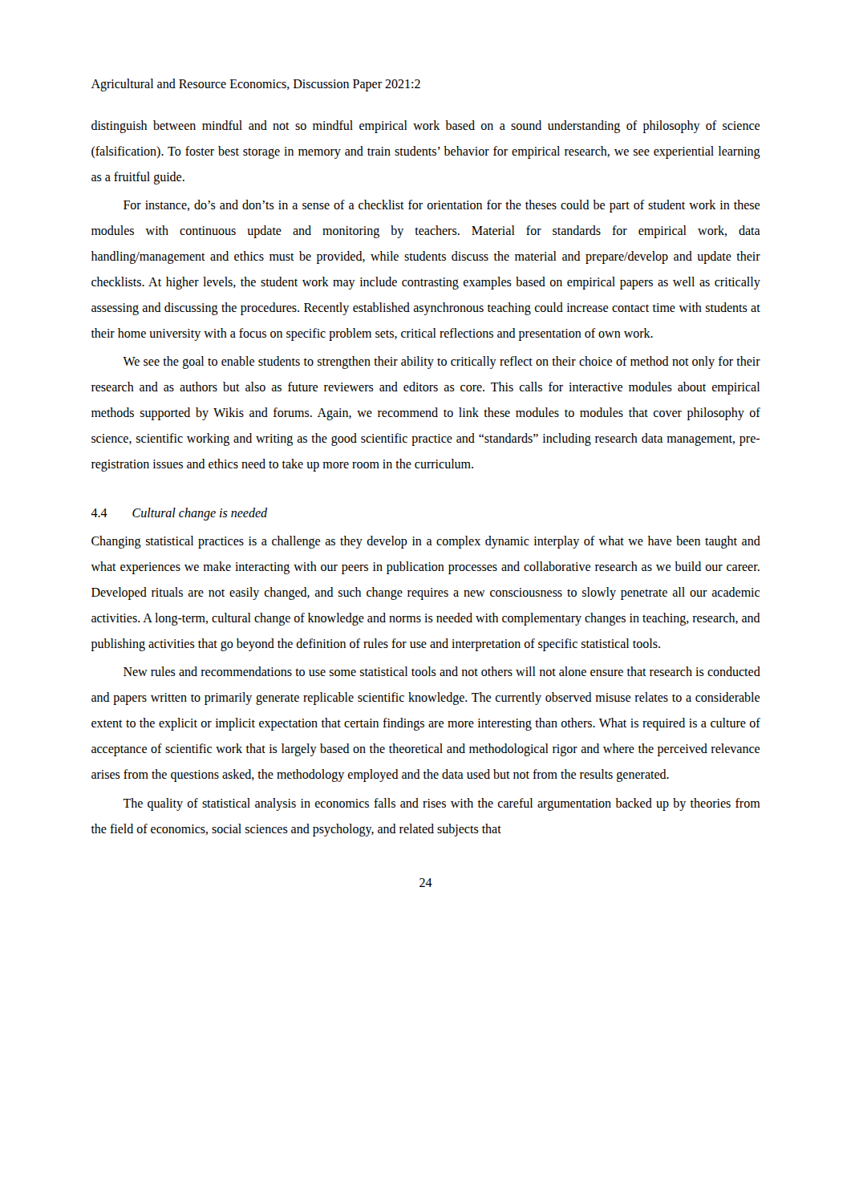Agricultural and Resource Economics, Discussion Paper 2021:2
distinguish between mindful and not so mindful empirical work based on a sound understanding of philosophy of science (falsification). To foster best storage in memory and train students’ behavior for empirical research, we see experiential learning as a fruitful guide.
For instance, do’s and don’ts in a sense of a checklist for orientation for the theses could be part of student work in these modules with continuous update and monitoring by teachers. Material for standards for empirical work, data handling/management and ethics must be provided, while students discuss the material and prepare/develop and update their checklists. At higher levels, the student work may include contrasting examples based on empirical papers as well as critically assessing and discussing the procedures. Recently established asynchronous teaching could increase contact time with students at their home university with a focus on specific problem sets, critical reflections and presentation of own work.
We see the goal to enable students to strengthen their ability to critically reflect on their choice of method not only for their research and as authors but also as future reviewers and editors as core. This calls for interactive modules about empirical methods supported by Wikis and forums. Again, we recommend to link these modules to modules that cover philosophy of science, scientific working and writing as the good scientific practice and “standards” including research data management, pre-registration issues and ethics need to take up more room in the curriculum.
4.4 Cultural change is needed
Changing statistical practices is a challenge as they develop in a complex dynamic interplay of what we have been taught and what experiences we make interacting with our peers in publication processes and collaborative research as we build our career. Developed rituals are not easily changed, and such change requires a new consciousness to slowly penetrate all our academic activities. A long-term, cultural change of knowledge and norms is needed with complementary changes in teaching, research, and publishing activities that go beyond the definition of rules for use and interpretation of specific statistical tools.
New rules and recommendations to use some statistical tools and not others will not alone ensure that research is conducted and papers written to primarily generate replicable scientific knowledge. The currently observed misuse relates to a considerable extent to the explicit or implicit expectation that certain findings are more interesting than others. What is required is a culture of acceptance of scientific work that is largely based on the theoretical and methodological rigor and where the perceived relevance arises from the questions asked, the methodology employed and the data used but not from the results generated.
The quality of statistical analysis in economics falls and rises with the careful argumentation backed up by theories from the field of economics, social sciences and psychology, and related subjects that
24